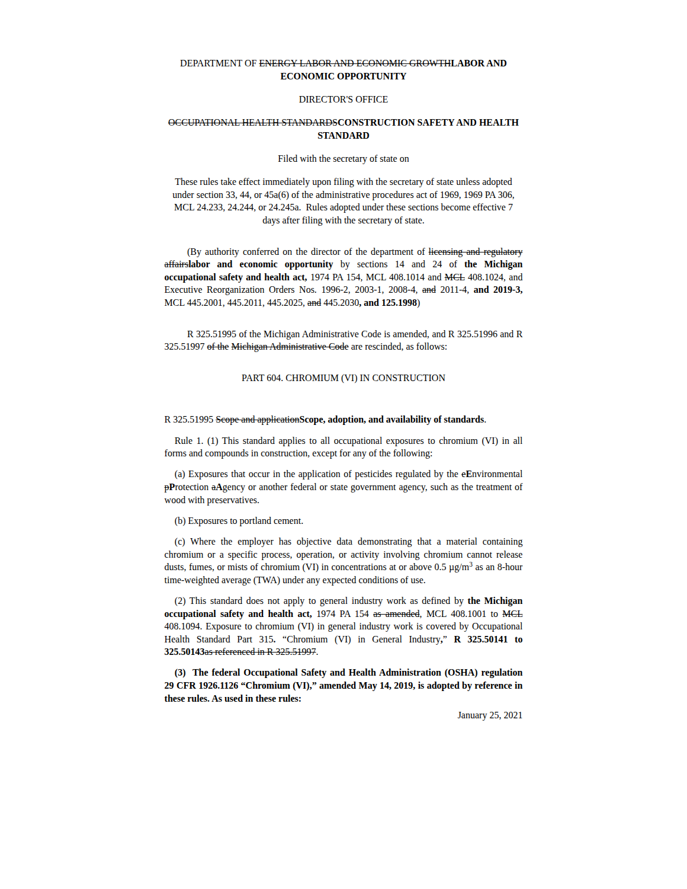DEPARTMENT OF ENERGY LABOR AND ECONOMIC GROWTH LABOR AND ECONOMIC OPPORTUNITY
DIRECTOR'S OFFICE
OCCUPATIONAL HEALTH STANDARDS CONSTRUCTION SAFETY AND HEALTH STANDARD
Filed with the secretary of state on
These rules take effect immediately upon filing with the secretary of state unless adopted under section 33, 44, or 45a(6) of the administrative procedures act of 1969, 1969 PA 306, MCL 24.233, 24.244, or 24.245a. Rules adopted under these sections become effective 7 days after filing with the secretary of state.
(By authority conferred on the director of the department of licensing and regulatory affairs labor and economic opportunity by sections 14 and 24 of the Michigan occupational safety and health act, 1974 PA 154, MCL 408.1014 and MCL 408.1024, and Executive Reorganization Orders Nos. 1996-2, 2003-1, 2008-4, and 2011-4, and 2019-3, MCL 445.2001, 445.2011, 445.2025, and 445.2030, and 125.1998)
R 325.51995 of the Michigan Administrative Code is amended, and R 325.51996 and R 325.51997 of the Michigan Administrative Code are rescinded, as follows:
PART 604. CHROMIUM (VI) IN CONSTRUCTION
R 325.51995 Scope and application Scope, adoption, and availability of standards.
Rule 1. (1) This standard applies to all occupational exposures to chromium (VI) in all forms and compounds in construction, except for any of the following:
(a) Exposures that occur in the application of pesticides regulated by the eEnvironmental pProtection aAgency or another federal or state government agency, such as the treatment of wood with preservatives.
(b) Exposures to portland cement.
(c) Where the employer has objective data demonstrating that a material containing chromium or a specific process, operation, or activity involving chromium cannot release dusts, fumes, or mists of chromium (VI) in concentrations at or above 0.5 µg/m3 as an 8-hour time-weighted average (TWA) under any expected conditions of use.
(2) This standard does not apply to general industry work as defined by the Michigan occupational safety and health act, 1974 PA 154 as amended, MCL 408.1001 to MCL 408.1094. Exposure to chromium (VI) in general industry work is covered by Occupational Health Standard Part 315. “Chromium (VI) in General Industry,” R 325.50141 to 325.50143 as referenced in R 325.51997.
(3) The federal Occupational Safety and Health Administration (OSHA) regulation 29 CFR 1926.1126 “Chromium (VI),” amended May 14, 2019, is adopted by reference in these rules. As used in these rules:
January 25, 2021